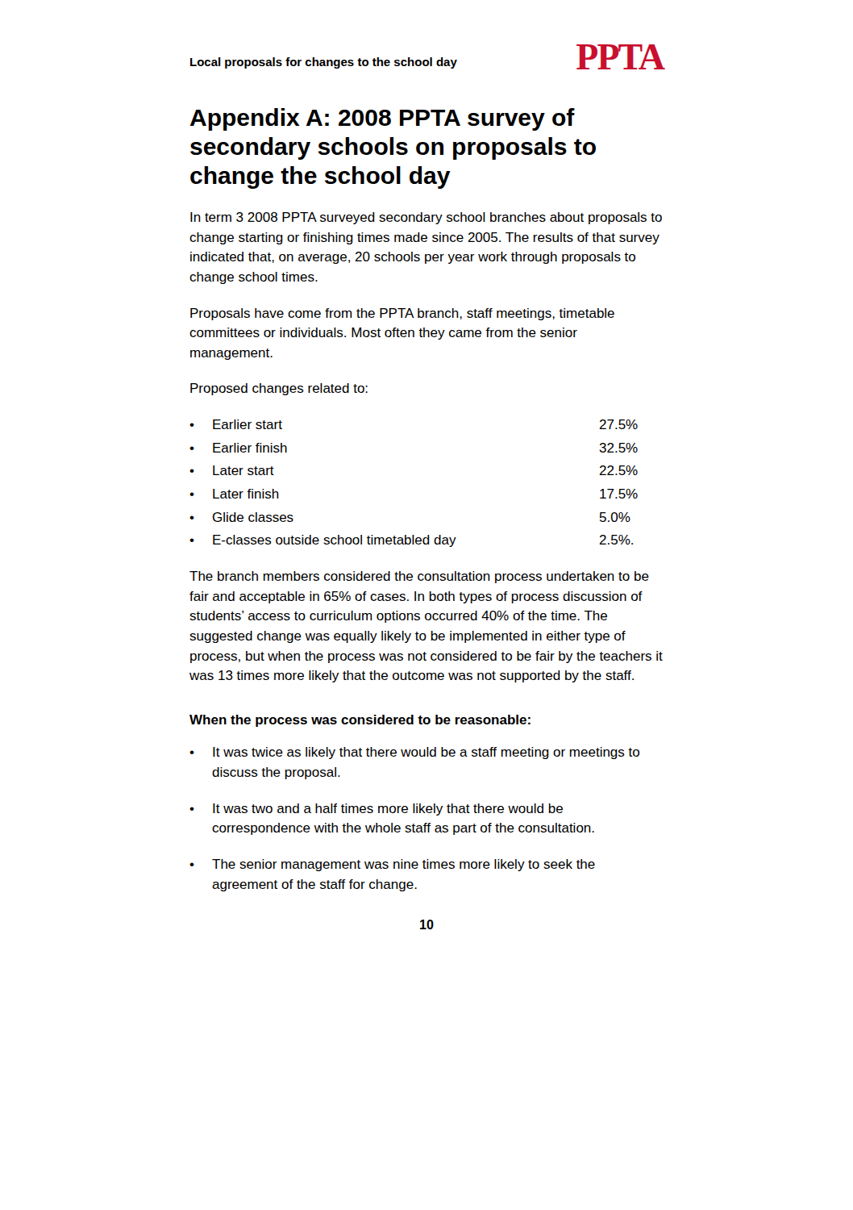Local proposals for changes to the school day
PPTA
Appendix A: 2008 PPTA survey of secondary schools on proposals to change the school day
In term 3 2008 PPTA surveyed secondary school branches about proposals to change starting or finishing times made since 2005. The results of that survey indicated that, on average, 20 schools per year work through proposals to change school times.
Proposals have come from the PPTA branch, staff meetings, timetable committees or individuals. Most often they came from the senior management.
Proposed changes related to:
•Earlier start 27.5%
•Earlier finish 32.5%
•Later start 22.5%
•Later finish 17.5%
•Glide classes 5.0%
•E-classes outside school timetabled day 2.5%.
The branch members considered the consultation process undertaken to be fair and acceptable in 65% of cases. In both types of process discussion of students’ access to curriculum options occurred 40% of the time. The suggested change was equally likely to be implemented in either type of process, but when the process was not considered to be fair by the teachers it was 13 times more likely that the outcome was not supported by the staff.
When the process was considered to be reasonable:
•It was twice as likely that there would be a staff meeting or meetings to discuss the proposal.
•It was two and a half times more likely that there would be correspondence with the whole staff as part of the consultation.
•The senior management was nine times more likely to seek the agreement of the staff for change.
10